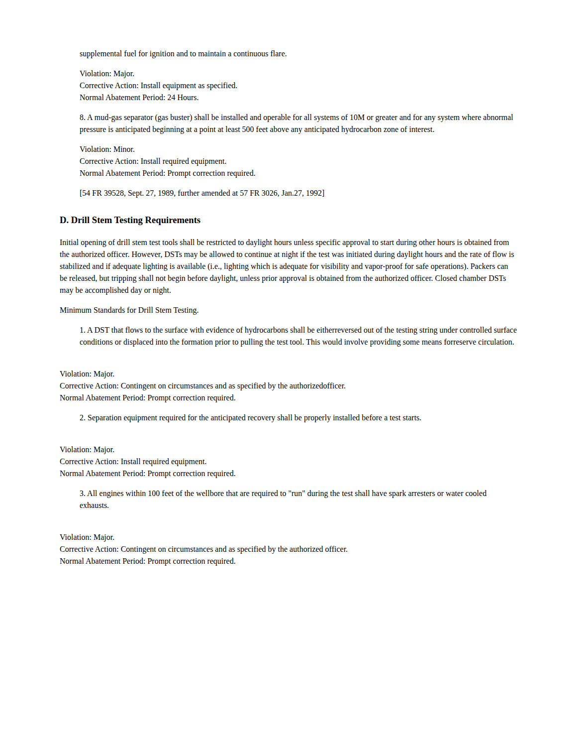supplemental fuel for ignition and to maintain a continuous flare.
Violation: Major.
Corrective Action: Install equipment as specified.
Normal Abatement Period: 24 Hours.
8. A mud-gas separator (gas buster) shall be installed and operable for all systems of 10M or greater and for any system where abnormal pressure is anticipated beginning at a point at least 500 feet above any anticipated hydrocarbon zone of interest.
Violation: Minor.
Corrective Action: Install required equipment.
Normal Abatement Period: Prompt correction required.
[54 FR 39528, Sept. 27, 1989, further amended at 57 FR 3026, Jan.27, 1992]
D. Drill Stem Testing Requirements
Initial opening of drill stem test tools shall be restricted to daylight hours unless specific approval to start during other hours is obtained from the authorized officer. However, DSTs may be allowed to continue at night if the test was initiated during daylight hours and the rate of flow is stabilized and if adequate lighting is available (i.e., lighting which is adequate for visibility and vapor-proof for safe operations). Packers can be released, but tripping shall not begin before daylight, unless prior approval is obtained from the authorized officer. Closed chamber DSTs may be accomplished day or night.
Minimum Standards for Drill Stem Testing.
1. A DST that flows to the surface with evidence of hydrocarbons shall be eitherreversed out of the testing string under controlled surface conditions or displaced into the formation prior to pulling the test tool. This would involve providing some means forreserve circulation.
Violation: Major.
Corrective Action: Contingent on circumstances and as specified by the authorizedofficer.
Normal Abatement Period: Prompt correction required.
2. Separation equipment required for the anticipated recovery shall be properly installed before a test starts.
Violation: Major.
Corrective Action: Install required equipment.
Normal Abatement Period: Prompt correction required.
3. All engines within 100 feet of the wellbore that are required to "run" during the test shall have spark arresters or water cooled exhausts.
Violation: Major.
Corrective Action: Contingent on circumstances and as specified by the authorized officer.
Normal Abatement Period: Prompt correction required.